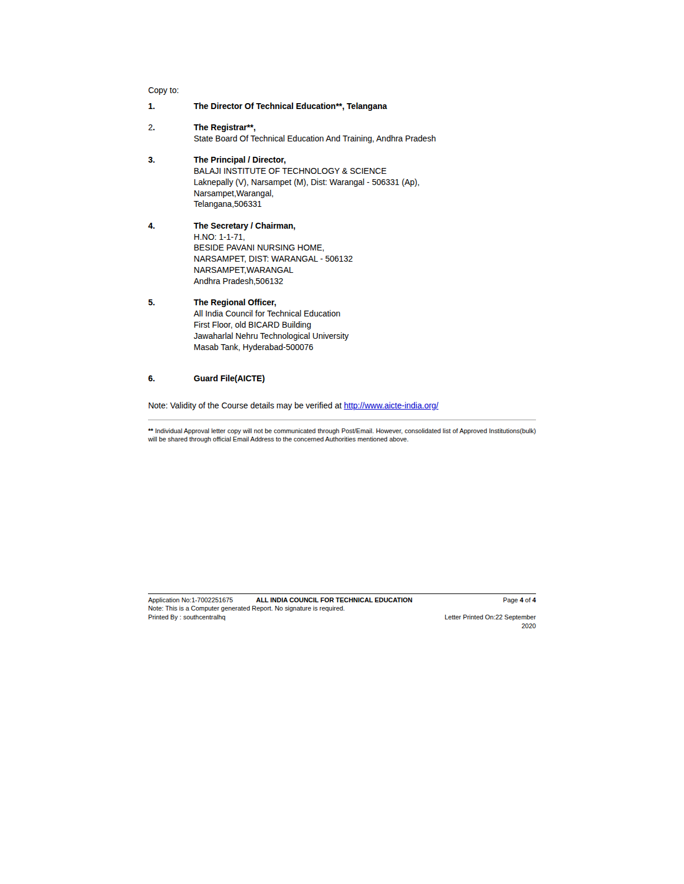Copy to:
| 1. | The Director Of Technical Education**, Telangana |
| 2 . | The Registrar**, |
| | State Board Of Technical Education And Training, Andhra Pradesh |
| 3. | The Principal / Director, |
| | BALAJI INSTITUTE OF TECHNOLOGY & SCIENCE |
| | Laknepally (V), Narsampet (M), Dist: Warangal - 506331 (Ap), |
| | Narsampet,Warangal, |
| | Telangana,506331 |
| 4. | The Secretary / Chairman, |
| | H.NO: 1-1-71, |
| | BESIDE PAVANI NURSING HOME, |
| | NARSAMPET, DIST: WARANGAL - 506132 |
| | NARSAMPET,WARANGAL |
| | Andhra Pradesh,506132 |
| 5. | The Regional Officer, |
| | All India Council for Technical Education |
| | First Floor, old BICARD Building |
| | Jawaharlal Nehru Technological University |
| | Masab Tank, Hyderabad-500076 |
| 6. | Guard File(AICTE) |
Note: Validity of the Course details may be verified at http://www.aicte-india.org/
** Individual Approval letter copy will not be communicated through Post/Email. However, consolidated list of Approved Institutions(bulk) will be shared through official Email Address to the concerned Authorities mentioned above.
| Application No:1-7002251675 | ALL INDIA COUNCIL FOR TECHNICAL EDUCATION | Page 4 of 4 |
| Note: This is a Computer generated Report. No signature is required. | |
| Printed By : southcentralhq | | Letter Printed On:22 September 2020 |